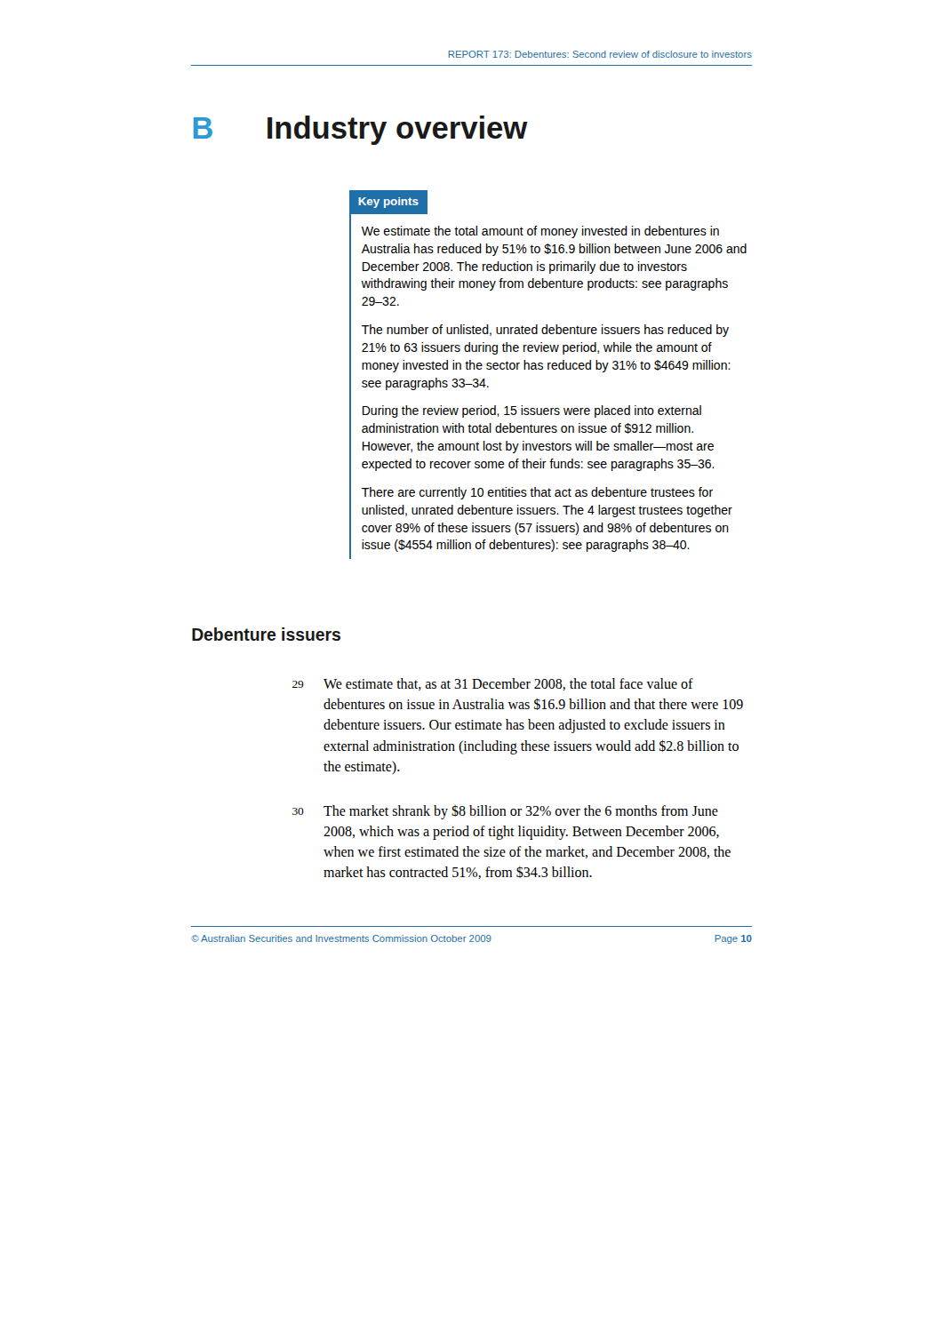REPORT 173: Debentures: Second review of disclosure to investors
B
Industry overview
Key points
We estimate the total amount of money invested in debentures in Australia has reduced by 51% to $16.9 billion between June 2006 and December 2008. The reduction is primarily due to investors withdrawing their money from debenture products: see paragraphs 29–32.
The number of unlisted, unrated debenture issuers has reduced by 21% to 63 issuers during the review period, while the amount of money invested in the sector has reduced by 31% to $4649 million: see paragraphs 33–34.
During the review period, 15 issuers were placed into external administration with total debentures on issue of $912 million. However, the amount lost by investors will be smaller—most are expected to recover some of their funds: see paragraphs 35–36.
There are currently 10 entities that act as debenture trustees for unlisted, unrated debenture issuers. The 4 largest trustees together cover 89% of these issuers (57 issuers) and 98% of debentures on issue ($4554 million of debentures): see paragraphs 38–40.
Debenture issuers
29
We estimate that, as at 31 December 2008, the total face value of debentures on issue in Australia was $16.9 billion and that there were 109 debenture issuers. Our estimate has been adjusted to exclude issuers in external administration (including these issuers would add $2.8 billion to the estimate).
30
The market shrank by $8 billion or 32% over the 6 months from June 2008, which was a period of tight liquidity. Between December 2006, when we first estimated the size of the market, and December 2008, the market has contracted 51%, from $34.3 billion.
© Australian Securities and Investments Commission October 2009
Page 10